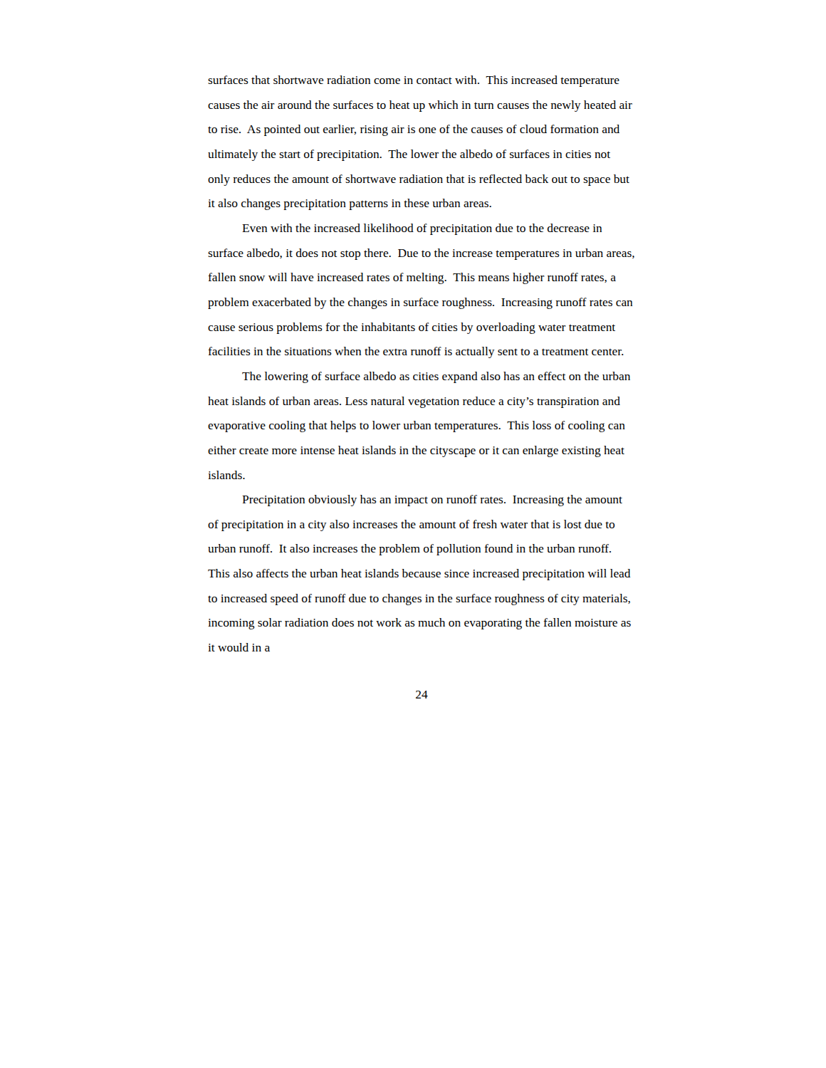surfaces that shortwave radiation come in contact with. This increased temperature causes the air around the surfaces to heat up which in turn causes the newly heated air to rise. As pointed out earlier, rising air is one of the causes of cloud formation and ultimately the start of precipitation. The lower the albedo of surfaces in cities not only reduces the amount of shortwave radiation that is reflected back out to space but it also changes precipitation patterns in these urban areas.
Even with the increased likelihood of precipitation due to the decrease in surface albedo, it does not stop there. Due to the increase temperatures in urban areas, fallen snow will have increased rates of melting. This means higher runoff rates, a problem exacerbated by the changes in surface roughness. Increasing runoff rates can cause serious problems for the inhabitants of cities by overloading water treatment facilities in the situations when the extra runoff is actually sent to a treatment center.
The lowering of surface albedo as cities expand also has an effect on the urban heat islands of urban areas. Less natural vegetation reduce a city’s transpiration and evaporative cooling that helps to lower urban temperatures. This loss of cooling can either create more intense heat islands in the cityscape or it can enlarge existing heat islands.
Precipitation obviously has an impact on runoff rates. Increasing the amount of precipitation in a city also increases the amount of fresh water that is lost due to urban runoff. It also increases the problem of pollution found in the urban runoff. This also affects the urban heat islands because since increased precipitation will lead to increased speed of runoff due to changes in the surface roughness of city materials, incoming solar radiation does not work as much on evaporating the fallen moisture as it would in a
24